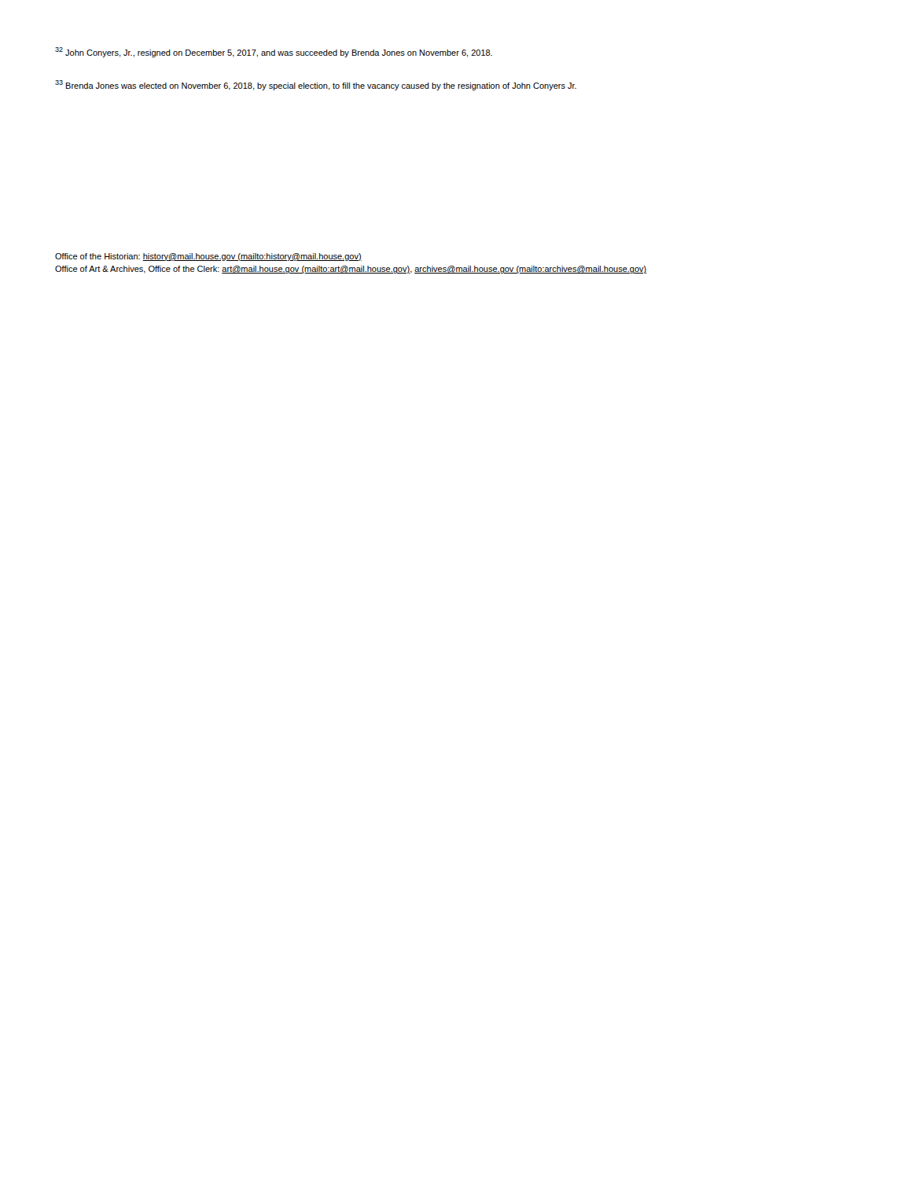32 John Conyers, Jr., resigned on December 5, 2017, and was succeeded by Brenda Jones on November 6, 2018.
33 Brenda Jones was elected on November 6, 2018, by special election, to fill the vacancy caused by the resignation of John Conyers Jr.
Office of the Historian: history@mail.house.gov (mailto:history@mail.house.gov)
Office of Art & Archives, Office of the Clerk: art@mail.house.gov (mailto:art@mail.house.gov), archives@mail.house.gov (mailto:archives@mail.house.gov)